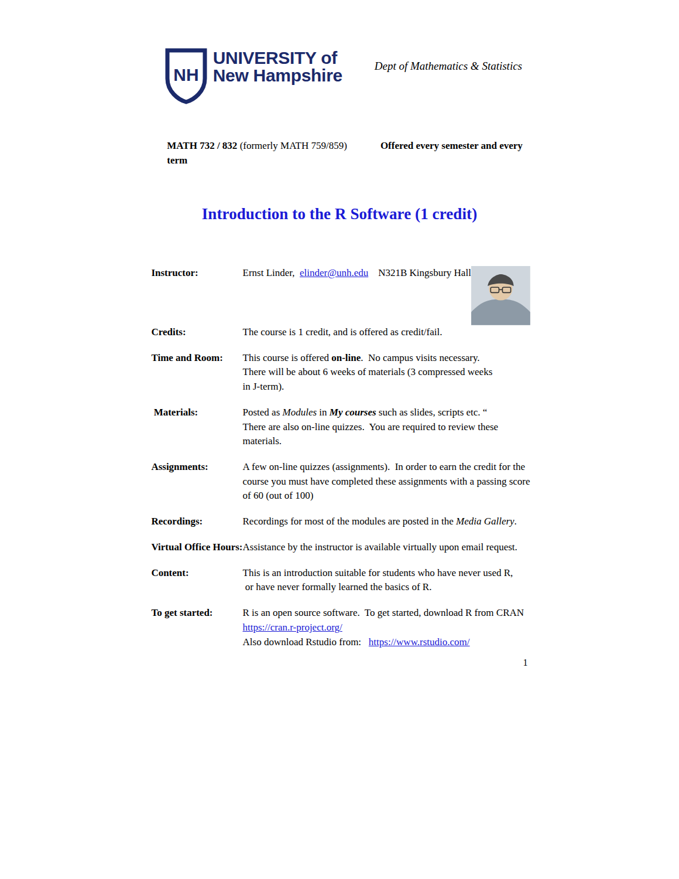NH
UNIVERSITY of
New Hampshire
Dept of Mathematics & Statistics
MATH 732 / 832 (formerly MATH 759/859) Offered every semester and every term
Introduction to the R Software (1 credit)
| Instructor: | Ernst Linder, elinder@unh.edu N321B Kingsbury Hall | |
| Credits: | The course is 1 credit, and is offered as credit/fail. |
| Time and Room: | This course is offered on-line . No campus visits necessary. There will be about 6 weeks of materials (3 compressed weeks in J-term). |
| Materials: | Posted as Modules in My courses such as slides, scripts etc. “ There are also on-line quizzes. You are required to review these materials. |
| Assignments: | A few on-line quizzes (assignments). In order to earn the credit for the course you must have completed these assignments with a passing score of 60 (out of 100) |
| Recordings: | Recordings for most of the modules are posted in the Media Gallery . |
| Virtual Office Hours: | Assistance by the instructor is available virtually upon email request. |
| Content: | This is an introduction suitable for students who have never used R, or have never formally learned the basics of R. |
| To get started: | R is an open source software. To get started, download R from CRAN https://cran.r-project.org/ Also download Rstudio from: https://www.rstudio.com/ |
1